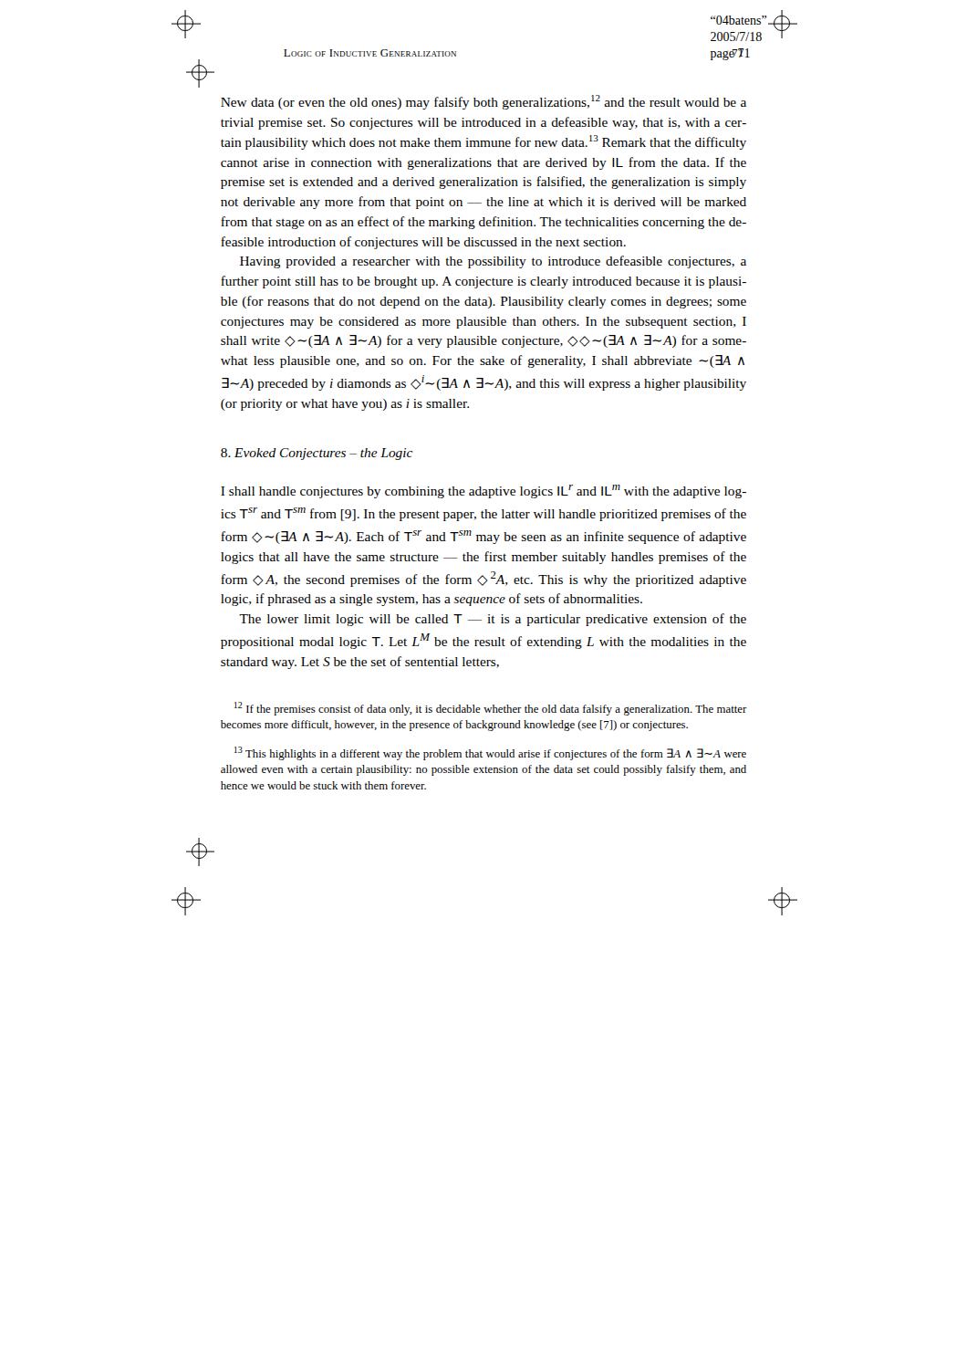“04batens”
2005/7/18
page 71
Logic of Inductive Generalization 71
New data (or even the old ones) may falsify both generalizations,12 and the result would be a trivial premise set. So conjectures will be introduced in a defeasible way, that is, with a certain plausibility which does not make them immune for new data.13 Remark that the difficulty cannot arise in connection with generalizations that are derived by IL from the data. If the premise set is extended and a derived generalization is falsified, the generalization is simply not derivable any more from that point on — the line at which it is derived will be marked from that stage on as an effect of the marking definition. The technicalities concerning the defeasible introduction of conjectures will be discussed in the next section.
Having provided a researcher with the possibility to introduce defeasible conjectures, a further point still has to be brought up. A conjecture is clearly introduced because it is plausible (for reasons that do not depend on the data). Plausibility clearly comes in degrees; some conjectures may be considered as more plausible than others. In the subsequent section, I shall write ◇∼(∃A ∧ ∃∼A) for a very plausible conjecture, ◇◇∼(∃A ∧ ∃∼A) for a somewhat less plausible one, and so on. For the sake of generality, I shall abbreviate ∼(∃A ∧ ∃∼A) preceded by i diamonds as ◇i∼(∃A ∧ ∃∼A), and this will express a higher plausibility (or priority or what have you) as i is smaller.
8. Evoked Conjectures – the Logic
I shall handle conjectures by combining the adaptive logics ILr and ILm with the adaptive logics Tsr and Tsm from [9]. In the present paper, the latter will handle prioritized premises of the form ◇∼(∃A ∧ ∃∼A). Each of Tsr and Tsm may be seen as an infinite sequence of adaptive logics that all have the same structure — the first member suitably handles premises of the form ◇A, the second premises of the form ◇2A, etc. This is why the prioritized adaptive logic, if phrased as a single system, has a sequence of sets of abnormalities.
The lower limit logic will be called T — it is a particular predicative extension of the propositional modal logic T. Let LM be the result of extending L with the modalities in the standard way. Let S be the set of sentential letters,
12 If the premises consist of data only, it is decidable whether the old data falsify a generalization. The matter becomes more difficult, however, in the presence of background knowledge (see [7]) or conjectures.
13 This highlights in a different way the problem that would arise if conjectures of the form ∃A ∧ ∃∼A were allowed even with a certain plausibility: no possible extension of the data set could possibly falsify them, and hence we would be stuck with them forever.